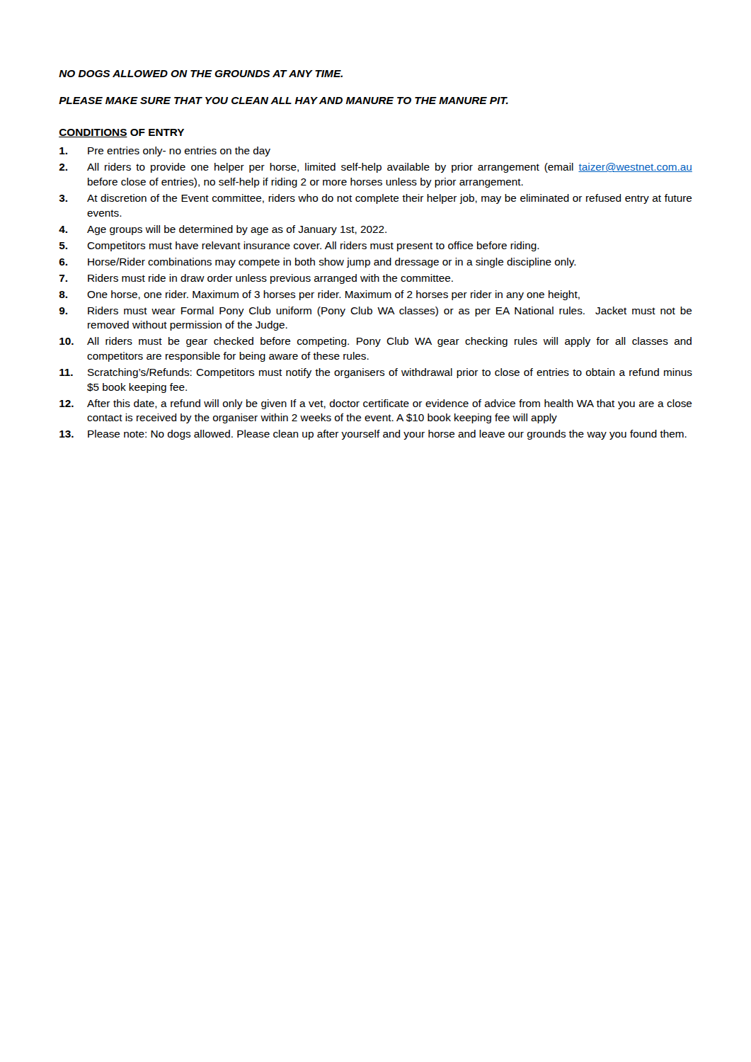NO DOGS ALLOWED ON THE GROUNDS AT ANY TIME.
PLEASE MAKE SURE THAT YOU CLEAN ALL HAY AND MANURE TO THE MANURE PIT.
CONDITIONS OF ENTRY
Pre entries only- no entries on the day
All riders to provide one helper per horse, limited self-help available by prior arrangement (email taizer@westnet.com.au before close of entries), no self-help if riding 2 or more horses unless by prior arrangement.
At discretion of the Event committee, riders who do not complete their helper job, may be eliminated or refused entry at future events.
Age groups will be determined by age as of January 1st, 2022.
Competitors must have relevant insurance cover. All riders must present to office before riding.
Horse/Rider combinations may compete in both show jump and dressage or in a single discipline only.
Riders must ride in draw order unless previous arranged with the committee.
One horse, one rider. Maximum of 3 horses per rider. Maximum of 2 horses per rider in any one height,
Riders must wear Formal Pony Club uniform (Pony Club WA classes) or as per EA National rules. Jacket must not be removed without permission of the Judge.
All riders must be gear checked before competing. Pony Club WA gear checking rules will apply for all classes and competitors are responsible for being aware of these rules.
Scratching’s/Refunds: Competitors must notify the organisers of withdrawal prior to close of entries to obtain a refund minus $5 book keeping fee.
After this date, a refund will only be given If a vet, doctor certificate or evidence of advice from health WA that you are a close contact is received by the organiser within 2 weeks of the event. A $10 book keeping fee will apply
Please note: No dogs allowed. Please clean up after yourself and your horse and leave our grounds the way you found them.